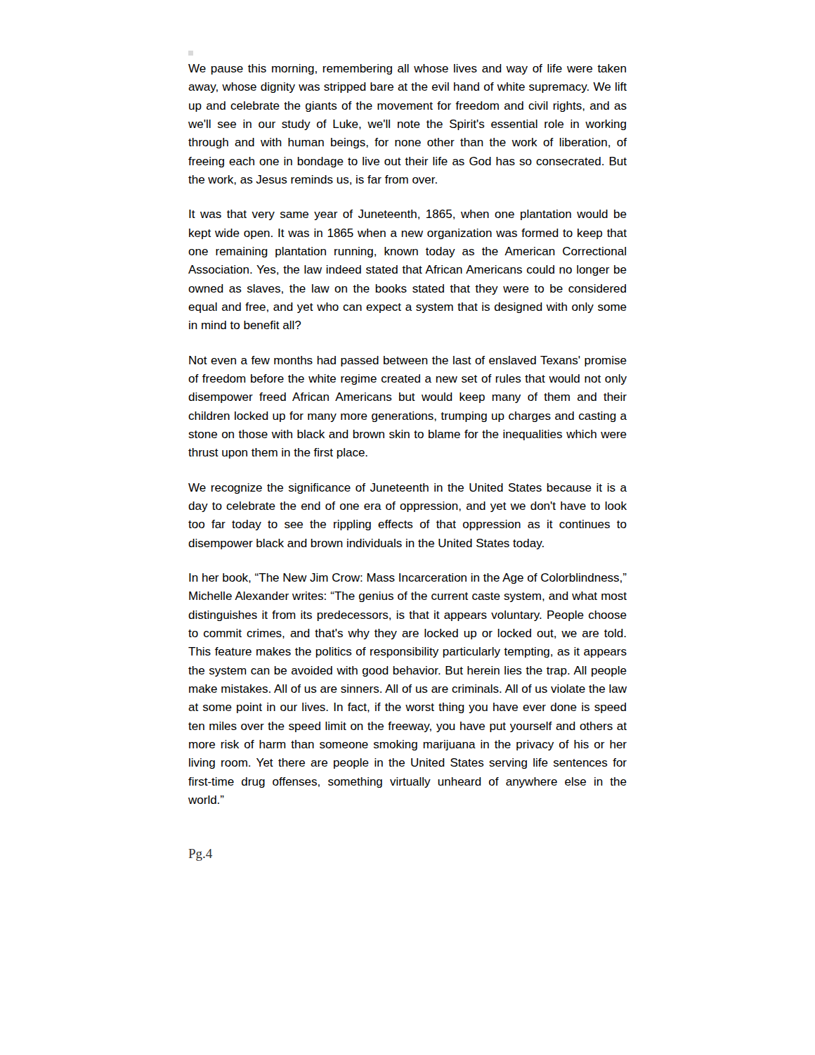We pause this morning, remembering all whose lives and way of life were taken away, whose dignity was stripped bare at the evil hand of white supremacy. We lift up and celebrate the giants of the movement for freedom and civil rights, and as we'll see in our study of Luke, we'll note the Spirit's essential role in working through and with human beings, for none other than the work of liberation, of freeing each one in bondage to live out their life as God has so consecrated. But the work, as Jesus reminds us, is far from over.
It was that very same year of Juneteenth, 1865, when one plantation would be kept wide open. It was in 1865 when a new organization was formed to keep that one remaining plantation running, known today as the American Correctional Association. Yes, the law indeed stated that African Americans could no longer be owned as slaves, the law on the books stated that they were to be considered equal and free, and yet who can expect a system that is designed with only some in mind to benefit all?
Not even a few months had passed between the last of enslaved Texans' promise of freedom before the white regime created a new set of rules that would not only disempower freed African Americans but would keep many of them and their children locked up for many more generations, trumping up charges and casting a stone on those with black and brown skin to blame for the inequalities which were thrust upon them in the first place.
We recognize the significance of Juneteenth in the United States because it is a day to celebrate the end of one era of oppression, and yet we don't have to look too far today to see the rippling effects of that oppression as it continues to disempower black and brown individuals in the United States today.
In her book, “The New Jim Crow: Mass Incarceration in the Age of Colorblindness,” Michelle Alexander writes: “The genius of the current caste system, and what most distinguishes it from its predecessors, is that it appears voluntary. People choose to commit crimes, and that's why they are locked up or locked out, we are told. This feature makes the politics of responsibility particularly tempting, as it appears the system can be avoided with good behavior. But herein lies the trap. All people make mistakes. All of us are sinners. All of us are criminals. All of us violate the law at some point in our lives. In fact, if the worst thing you have ever done is speed ten miles over the speed limit on the freeway, you have put yourself and others at more risk of harm than someone smoking marijuana in the privacy of his or her living room. Yet there are people in the United States serving life sentences for first-time drug offenses, something virtually unheard of anywhere else in the world.”
Pg.4